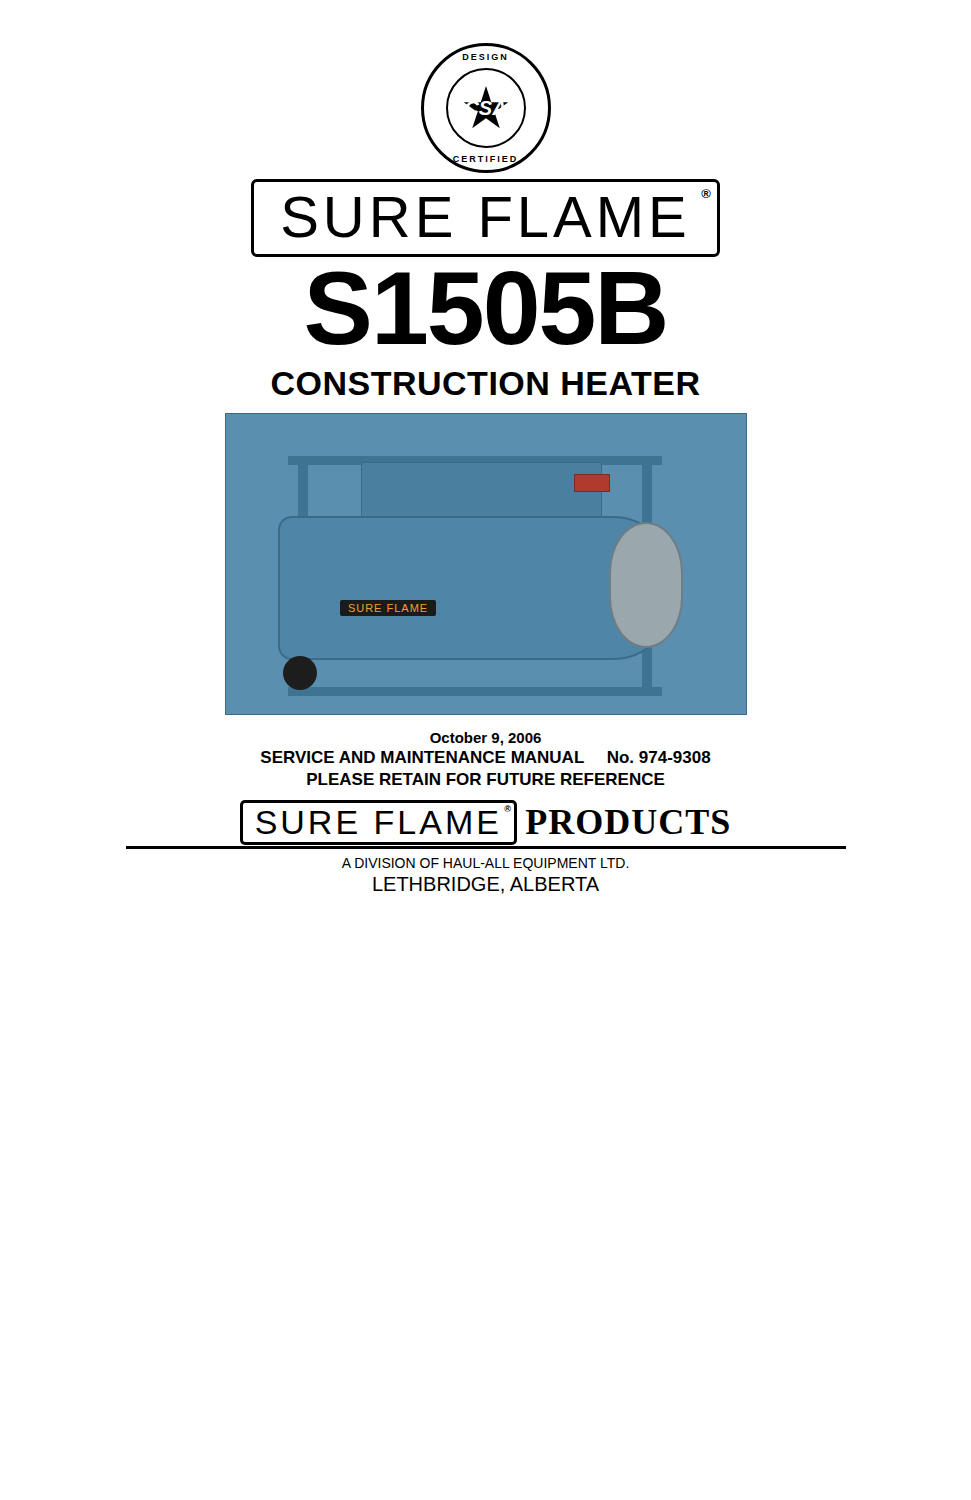DESIGN
★
CSA
CERTIFIED
®
SURE FLAME
S1505B
CONSTRUCTION HEATER
SURE FLAME
October 9, 2006
SERVICE AND MAINTENANCE MANUAL No. 974-9308
PLEASE RETAIN FOR FUTURE REFERENCE
® SURE FLAME PRODUCTS
A DIVISION OF HAUL-ALL EQUIPMENT LTD.
LETHBRIDGE, ALBERTA